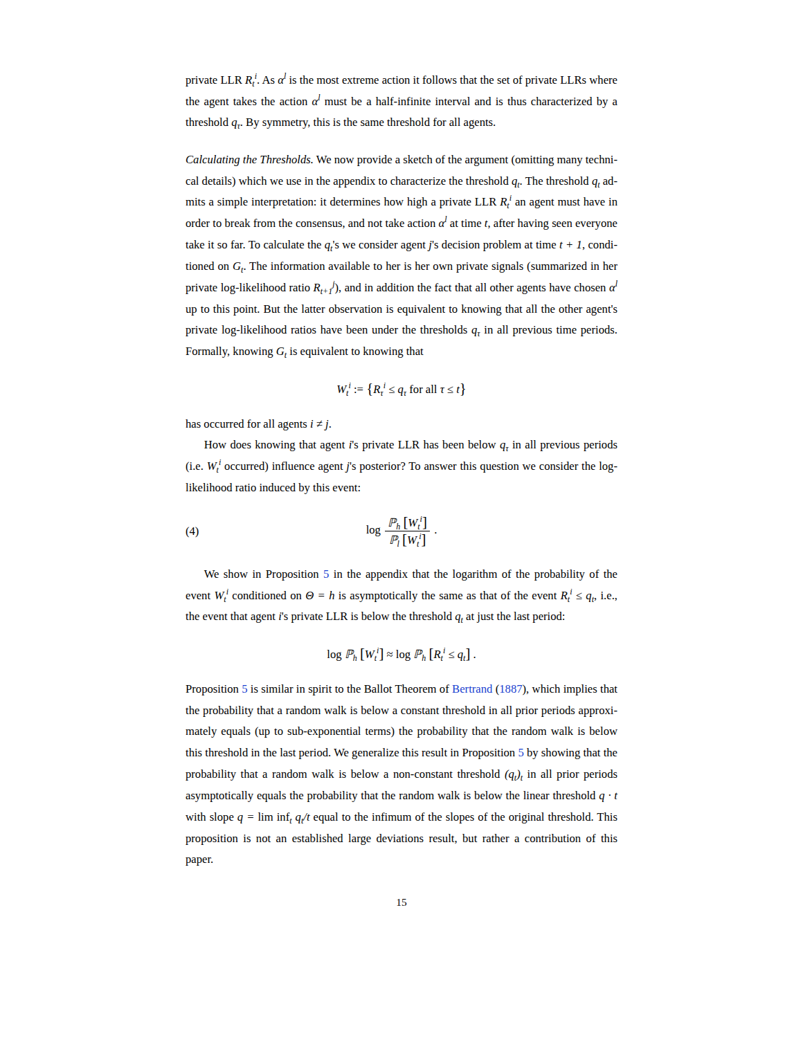private LLR Rti. As αl is the most extreme action it follows that the set of private LLRs where the agent takes the action αl must be a half-infinite interval and is thus characterized by a threshold qτ. By symmetry, this is the same threshold for all agents.
Calculating the Thresholds. We now provide a sketch of the argument (omitting many technical details) which we use in the appendix to characterize the threshold qt. The threshold qt admits a simple interpretation: it determines how high a private LLR Rti an agent must have in order to break from the consensus, and not take action αl at time t, after having seen everyone take it so far. To calculate the qt's we consider agent j's decision problem at time t + 1, conditioned on Gt. The information available to her is her own private signals (summarized in her private log-likelihood ratio Rt+1j), and in addition the fact that all other agents have chosen αl up to this point. But the latter observation is equivalent to knowing that all the other agent's private log-likelihood ratios have been under the thresholds qτ in all previous time periods. Formally, knowing Gt is equivalent to knowing that
Wti := {Rτi ≤ qτ for all τ ≤ t}
has occurred for all agents i ≠ j.
How does knowing that agent i's private LLR has been below qτ in all previous periods (i.e. Wti occurred) influence agent j's posterior? To answer this question we consider the log-likelihood ratio induced by this event:
(4) log ℙh [Wti] ℙl [Wti] .
We show in Proposition 5 in the appendix that the logarithm of the probability of the event Wti conditioned on Θ = h is asymptotically the same as that of the event Rti ≤ qt, i.e., the event that agent i's private LLR is below the threshold qt at just the last period:
log ℙh [Wti] ≈ log ℙh [Rti ≤ qt] .
Proposition 5 is similar in spirit to the Ballot Theorem of Bertrand (1887), which implies that the probability that a random walk is below a constant threshold in all prior periods approximately equals (up to sub-exponential terms) the probability that the random walk is below this threshold in the last period. We generalize this result in Proposition 5 by showing that the probability that a random walk is below a non-constant threshold (qt)t in all prior periods asymptotically equals the probability that the random walk is below the linear threshold q · t with slope q = lim inft qt/t equal to the infimum of the slopes of the original threshold. This proposition is not an established large deviations result, but rather a contribution of this paper.
15